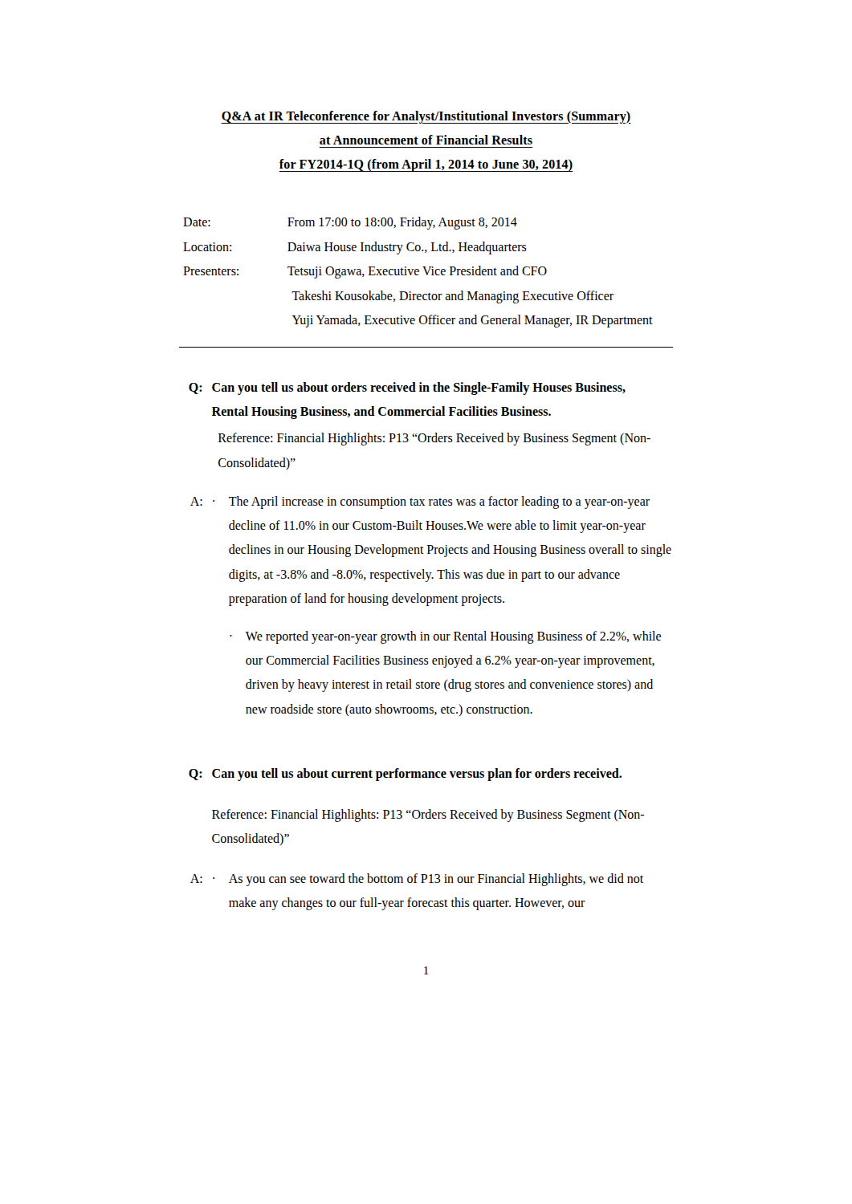Q&A at IR Teleconference for Analyst/Institutional Investors (Summary)
at Announcement of Financial Results
for FY2014-1Q (from April 1, 2014 to June 30, 2014)
Date:
From 17:00 to 18:00, Friday, August 8, 2014
Location:
Daiwa House Industry Co., Ltd., Headquarters
Presenters:
Tetsuji Ogawa, Executive Vice President and CFO
Takeshi Kousokabe, Director and Managing Executive Officer
Yuji Yamada, Executive Officer and General Manager, IR Department
Q:
Can you tell us about orders received in the Single-Family Houses Business,
Rental Housing Business, and Commercial Facilities Business.
Reference: Financial Highlights: P13 “Orders Received by Business Segment (Non-Consolidated)”
A:
·
The April increase in consumption tax rates was a factor leading to a year-on-year decline of 11.0% in our Custom-Built Houses.We were able to limit year-on-year declines in our Housing Development Projects and Housing Business overall to single digits, at -3.8% and -8.0%, respectively. This was due in part to our advance preparation of land for housing development projects.
·
We reported year-on-year growth in our Rental Housing Business of 2.2%, while our Commercial Facilities Business enjoyed a 6.2% year-on-year improvement, driven by heavy interest in retail store (drug stores and convenience stores) and new roadside store (auto showrooms, etc.) construction.
Q:
Can you tell us about current performance versus plan for orders received.
Reference: Financial Highlights: P13 “Orders Received by Business Segment (Non-Consolidated)”
A:
·
As you can see toward the bottom of P13 in our Financial Highlights, we did not make any changes to our full-year forecast this quarter. However, our
1